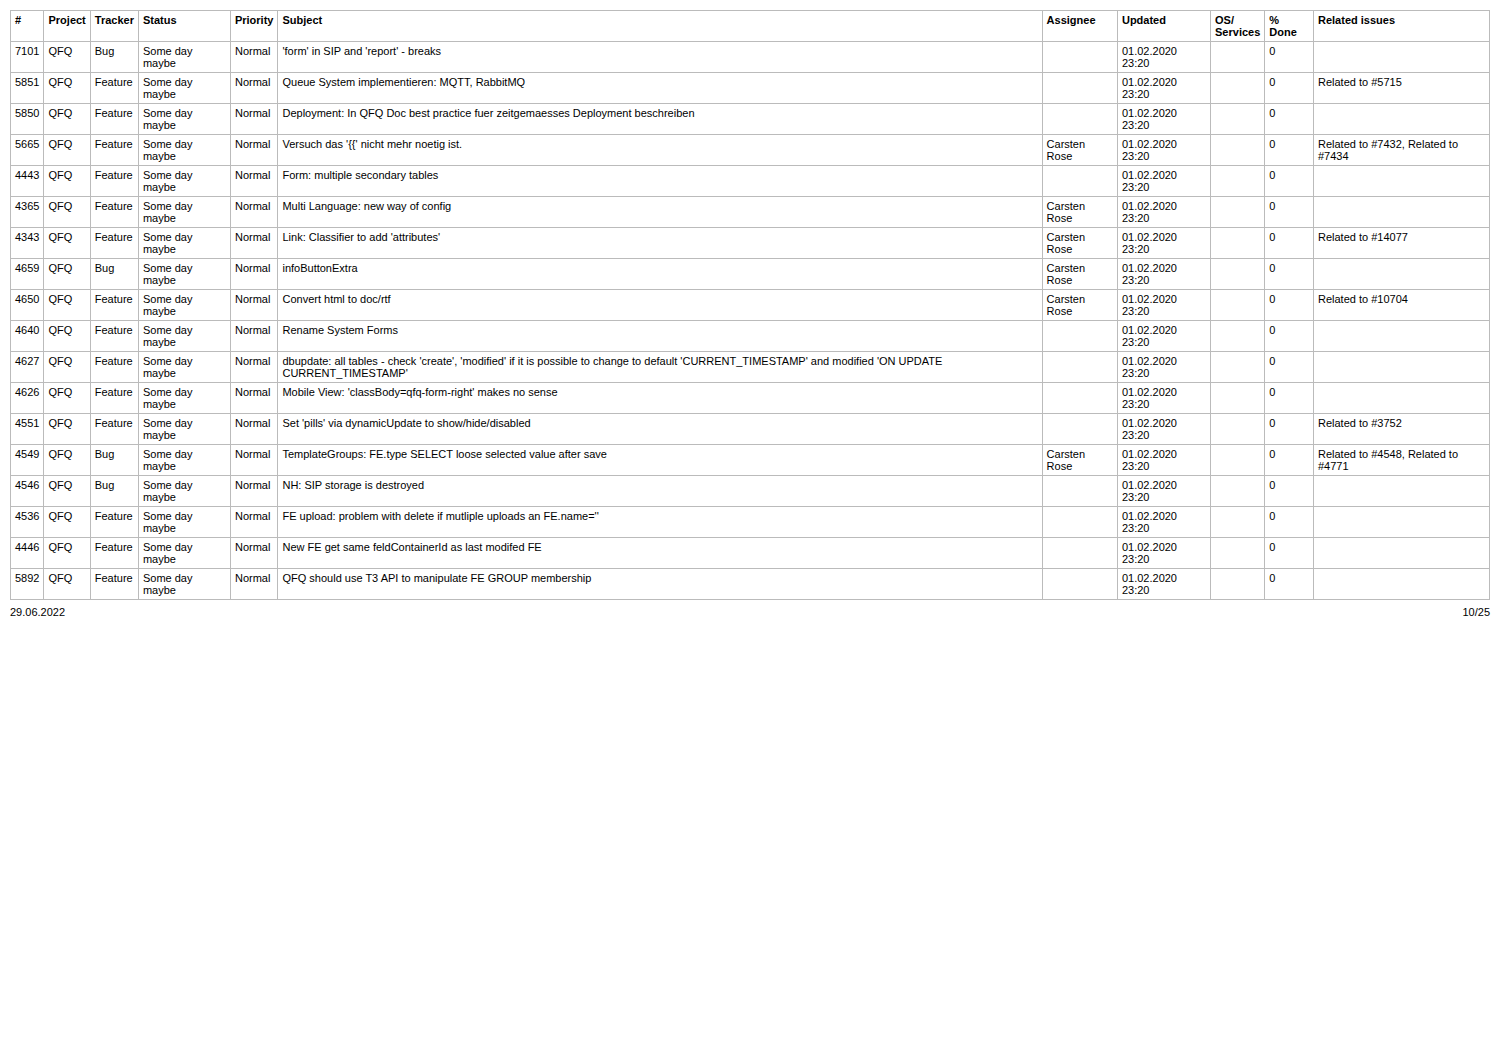| # | Project | Tracker | Status | Priority | Subject | Assignee | Updated | OS/ Services | % Done | Related issues |
| --- | --- | --- | --- | --- | --- | --- | --- | --- | --- | --- |
| 7101 | QFQ | Bug | Some day maybe | Normal | 'form' in SIP and 'report' - breaks | | 01.02.2020 23:20 | | 0 | |
| 5851 | QFQ | Feature | Some day maybe | Normal | Queue System implementieren: MQTT, RabbitMQ | | 01.02.2020 23:20 | | 0 | Related to #5715 |
| 5850 | QFQ | Feature | Some day maybe | Normal | Deployment: In QFQ Doc best practice fuer zeitgemaesses Deployment beschreiben | | 01.02.2020 23:20 | | 0 | |
| 5665 | QFQ | Feature | Some day maybe | Normal | Versuch das '{{' nicht mehr noetig ist. | Carsten Rose | 01.02.2020 23:20 | | 0 | Related to #7432, Related to #7434 |
| 4443 | QFQ | Feature | Some day maybe | Normal | Form: multiple secondary tables | | 01.02.2020 23:20 | | 0 | |
| 4365 | QFQ | Feature | Some day maybe | Normal | Multi Language: new way of config | Carsten Rose | 01.02.2020 23:20 | | 0 | |
| 4343 | QFQ | Feature | Some day maybe | Normal | Link: Classifier to add 'attributes' | Carsten Rose | 01.02.2020 23:20 | | 0 | Related to #14077 |
| 4659 | QFQ | Bug | Some day maybe | Normal | infoButtonExtra | Carsten Rose | 01.02.2020 23:20 | | 0 | |
| 4650 | QFQ | Feature | Some day maybe | Normal | Convert html to doc/rtf | Carsten Rose | 01.02.2020 23:20 | | 0 | Related to #10704 |
| 4640 | QFQ | Feature | Some day maybe | Normal | Rename System Forms | | 01.02.2020 23:20 | | 0 | |
| 4627 | QFQ | Feature | Some day maybe | Normal | dbupdate: all tables - check 'create', 'modified' if it is possible to change to default 'CURRENT_TIMESTAMP' and modified 'ON UPDATE CURRENT_TIMESTAMP' | | 01.02.2020 23:20 | | 0 | |
| 4626 | QFQ | Feature | Some day maybe | Normal | Mobile View: 'classBody=qfq-form-right' makes no sense | | 01.02.2020 23:20 | | 0 | |
| 4551 | QFQ | Feature | Some day maybe | Normal | Set 'pills' via dynamicUpdate to show/hide/disabled | | 01.02.2020 23:20 | | 0 | Related to #3752 |
| 4549 | QFQ | Bug | Some day maybe | Normal | TemplateGroups: FE.type SELECT loose selected value after save | Carsten Rose | 01.02.2020 23:20 | | 0 | Related to #4548, Related to #4771 |
| 4546 | QFQ | Bug | Some day maybe | Normal | NH: SIP storage is destroyed | | 01.02.2020 23:20 | | 0 | |
| 4536 | QFQ | Feature | Some day maybe | Normal | FE upload: problem with delete if mutliple uploads an FE.name='' | | 01.02.2020 23:20 | | 0 | |
| 4446 | QFQ | Feature | Some day maybe | Normal | New FE get same feldContainerId as last modifed FE | | 01.02.2020 23:20 | | 0 | |
| 5892 | QFQ | Feature | Some day maybe | Normal | QFQ should use T3 API to manipulate FE GROUP membership | | 01.02.2020 23:20 | | 0 | |
29.06.2022 10/25